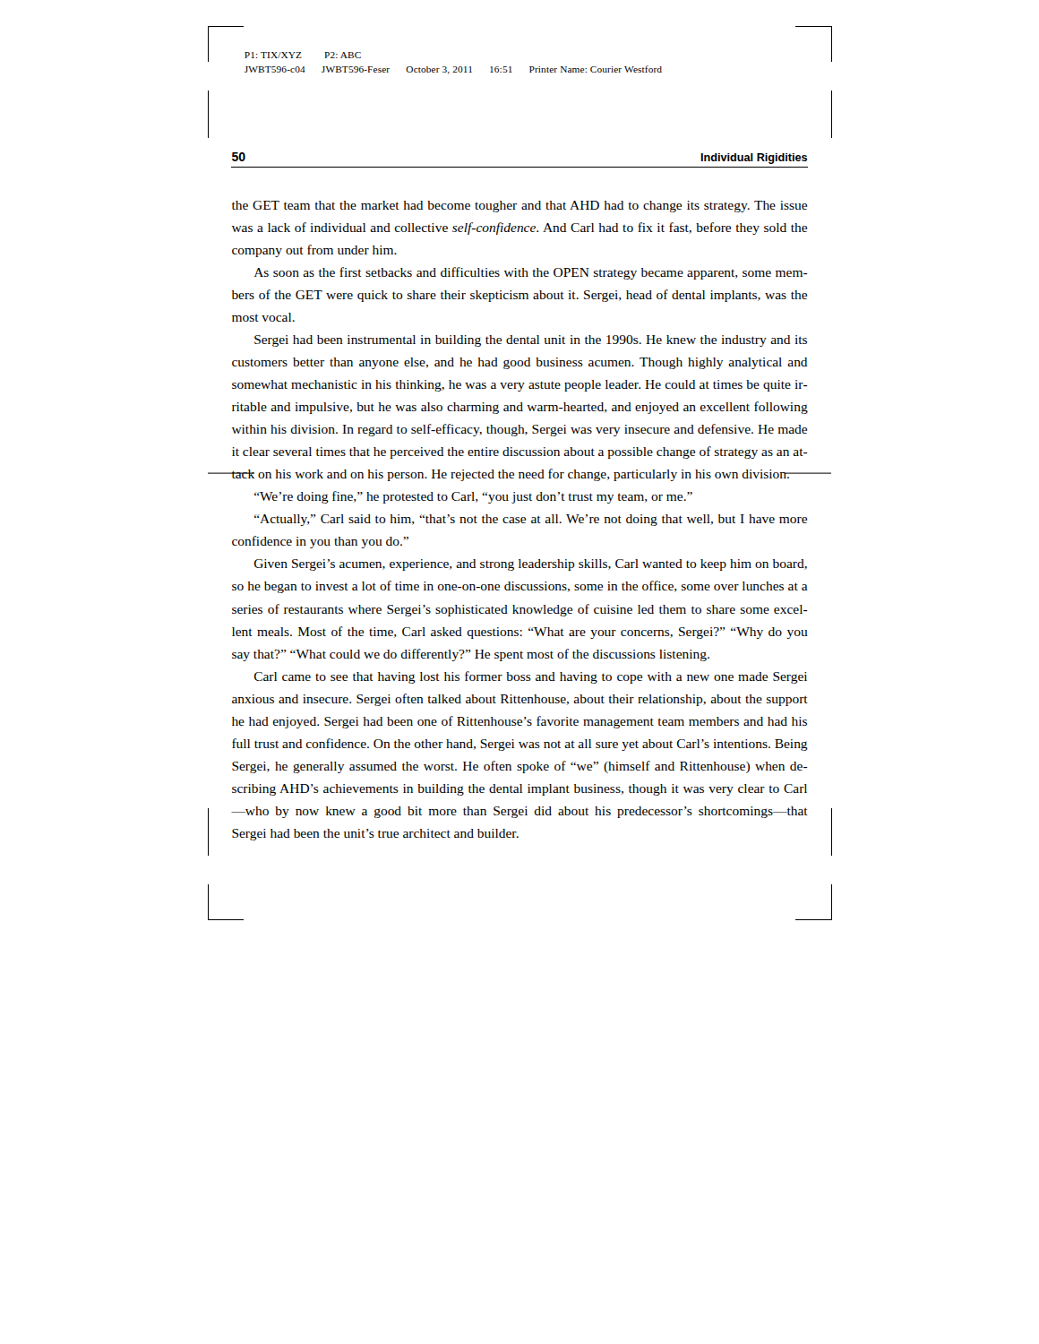P1: TIX/XYZ P2: ABC
JWBT596-c04 JWBT596-Feser October 3, 201116:51 Printer Name: Courier Westford
50
Individual Rigidities
the GET team that the market had become tougher and that AHD had to change its strategy. The issue was a lack of individual and collective self-confidence. And Carl had to fix it fast, before they sold the company out from under him.
As soon as the first setbacks and difficulties with the OPEN strategy became apparent, some members of the GET were quick to share their skepticism about it. Sergei, head of dental implants, was the most vocal.
Sergei had been instrumental in building the dental unit in the 1990s. He knew the industry and its customers better than anyone else, and he had good business acumen. Though highly analytical and somewhat mechanistic in his thinking, he was a very astute people leader. He could at times be quite irritable and impulsive, but he was also charming and warm-hearted, and enjoyed an excellent following within his division. In regard to self-efficacy, though, Sergei was very insecure and defensive. He made it clear several times that he perceived the entire discussion about a possible change of strategy as an attack on his work and on his person. He rejected the need for change, particularly in his own division.
“We’re doing fine,” he protested to Carl, “you just don’t trust my team, or me.”
“Actually,” Carl said to him, “that’s not the case at all. We’re not doing that well, but I have more confidence in you than you do.”
Given Sergei’s acumen, experience, and strong leadership skills, Carl wanted to keep him on board, so he began to invest a lot of time in one-on-one discussions, some in the office, some over lunches at a series of restaurants where Sergei’s sophisticated knowledge of cuisine led them to share some excellent meals. Most of the time, Carl asked questions: “What are your concerns, Sergei?” “Why do you say that?” “What could we do differently?” He spent most of the discussions listening.
Carl came to see that having lost his former boss and having to cope with a new one made Sergei anxious and insecure. Sergei often talked about Rittenhouse, about their relationship, about the support he had enjoyed. Sergei had been one of Rittenhouse’s favorite management team members and had his full trust and confidence. On the other hand, Sergei was not at all sure yet about Carl’s intentions. Being Sergei, he generally assumed the worst. He often spoke of “we” (himself and Rittenhouse) when describing AHD’s achievements in building the dental implant business, though it was very clear to Carl—who by now knew a good bit more than Sergei did about his predecessor’s shortcomings—that Sergei had been the unit’s true architect and builder.